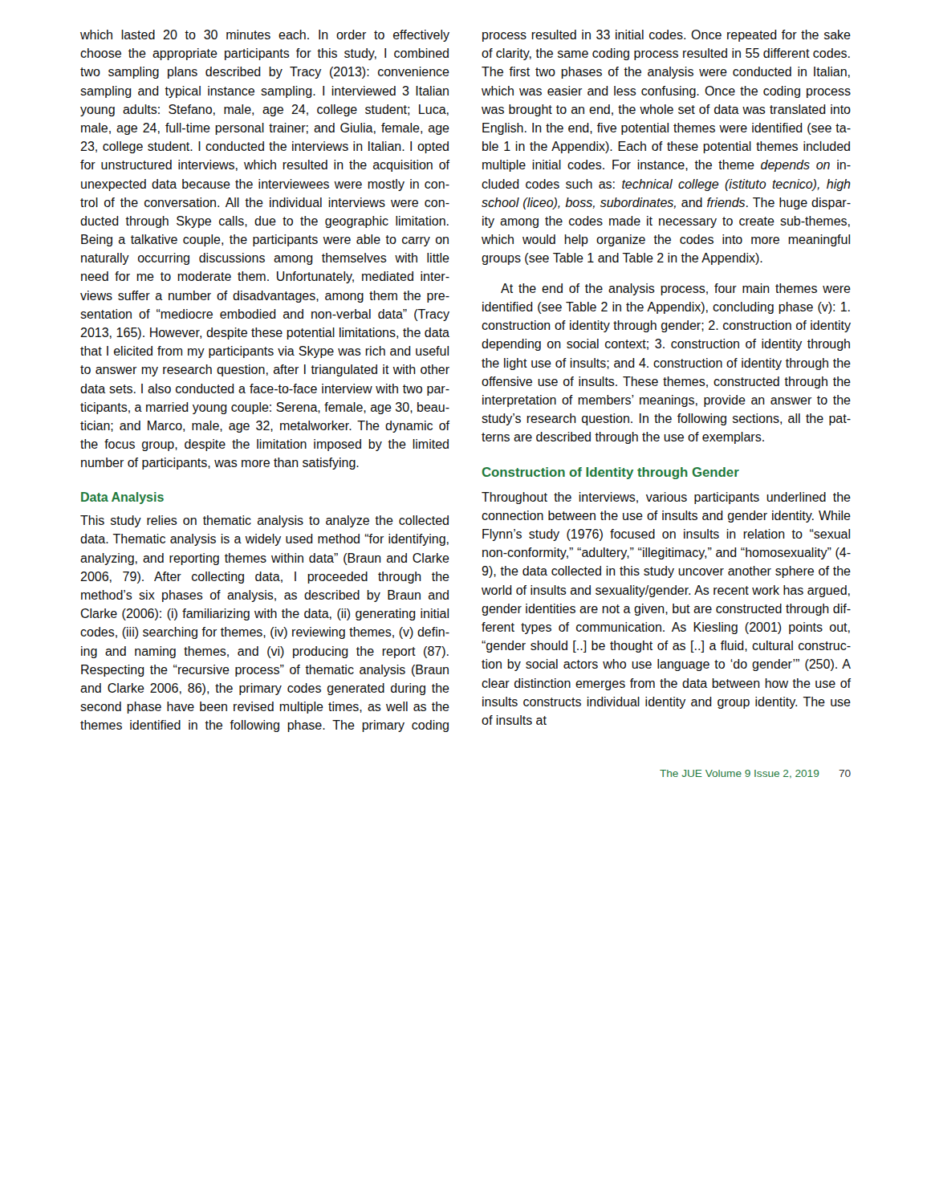which lasted 20 to 30 minutes each. In order to effectively choose the appropriate participants for this study, I combined two sampling plans described by Tracy (2013): convenience sampling and typical instance sampling. I interviewed 3 Italian young adults: Stefano, male, age 24, college student; Luca, male, age 24, full-time personal trainer; and Giulia, female, age 23, college student. I conducted the interviews in Italian. I opted for unstructured interviews, which resulted in the acquisition of unexpected data because the interviewees were mostly in control of the conversation. All the individual interviews were conducted through Skype calls, due to the geographic limitation. Being a talkative couple, the participants were able to carry on naturally occurring discussions among themselves with little need for me to moderate them. Unfortunately, mediated interviews suffer a number of disadvantages, among them the presentation of “mediocre embodied and non-verbal data” (Tracy 2013, 165). However, despite these potential limitations, the data that I elicited from my participants via Skype was rich and useful to answer my research question, after I triangulated it with other data sets. I also conducted a face-to-face interview with two participants, a married young couple: Serena, female, age 30, beautician; and Marco, male, age 32, metalworker. The dynamic of the focus group, despite the limitation imposed by the limited number of participants, was more than satisfying.
Data Analysis
This study relies on thematic analysis to analyze the collected data. Thematic analysis is a widely used method “for identifying, analyzing, and reporting themes within data” (Braun and Clarke 2006, 79). After collecting data, I proceeded through the method’s six phases of analysis, as described by Braun and Clarke (2006): (i) familiarizing with the data, (ii) generating initial codes, (iii) searching for themes, (iv) reviewing themes, (v) defining and naming themes, and (vi) producing the report (87). Respecting the “recursive process” of thematic analysis (Braun and Clarke 2006, 86), the primary codes generated during the second phase have been revised multiple times, as well as the themes identified in the following phase. The primary coding process resulted in 33 initial codes. Once repeated for the sake of clarity, the same coding process resulted in 55 different codes. The first two phases of the analysis were conducted in Italian, which was easier and less confusing. Once the coding process was brought to an end, the whole set of data was translated into English. In the end, five potential themes were identified (see table 1 in the Appendix). Each of these potential themes included multiple initial codes. For instance, the theme depends on included codes such as: technical college (istituto tecnico), high school (liceo), boss, subordinates, and friends. The huge disparity among the codes made it necessary to create sub-themes, which would help organize the codes into more meaningful groups (see Table 1 and Table 2 in the Appendix).
At the end of the analysis process, four main themes were identified (see Table 2 in the Appendix), concluding phase (v): 1. construction of identity through gender; 2. construction of identity depending on social context; 3. construction of identity through the light use of insults; and 4. construction of identity through the offensive use of insults. These themes, constructed through the interpretation of members’ meanings, provide an answer to the study’s research question. In the following sections, all the patterns are described through the use of exemplars.
Construction of Identity through Gender
Throughout the interviews, various participants underlined the connection between the use of insults and gender identity. While Flynn’s study (1976) focused on insults in relation to “sexual non-conformity,” “adultery,” “illegitimacy,” and “homosexuality” (4-9), the data collected in this study uncover another sphere of the world of insults and sexuality/gender. As recent work has argued, gender identities are not a given, but are constructed through different types of communication. As Kiesling (2001) points out, “gender should [..] be thought of as [..] a fluid, cultural construction by social actors who use language to ‘do gender’” (250). A clear distinction emerges from the data between how the use of insults constructs individual identity and group identity. The use of insults at
The JUE Volume 9 Issue 2, 2019 70